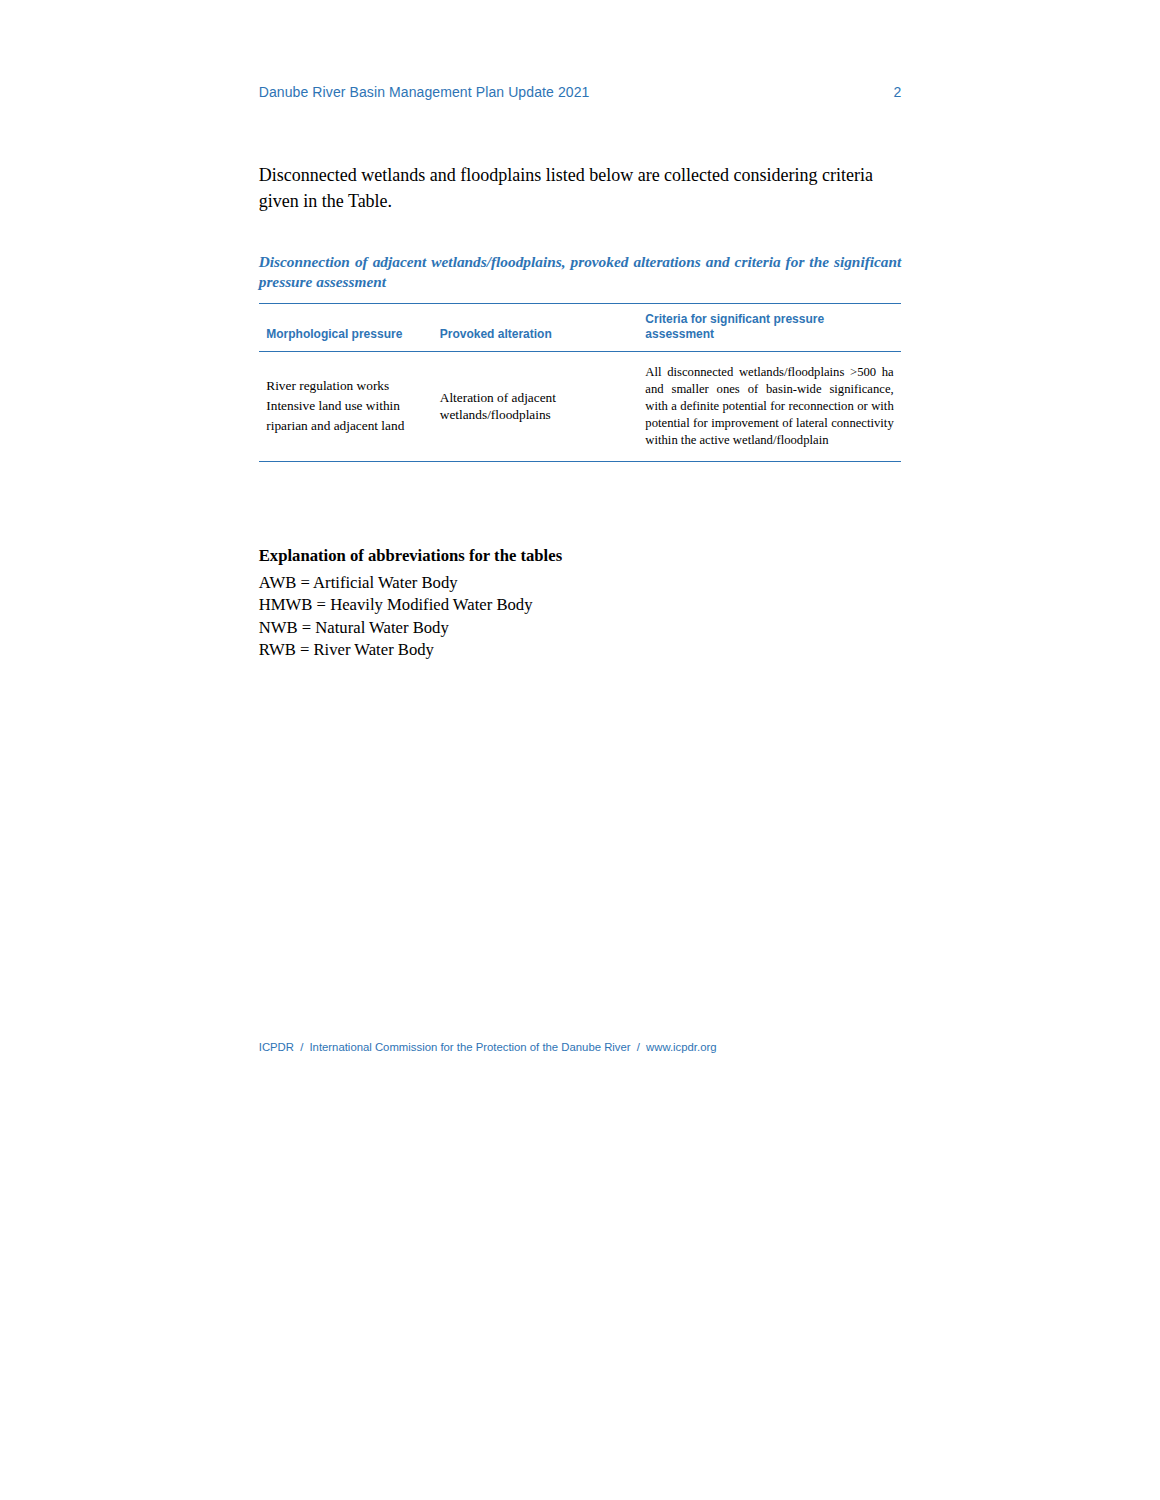Danube River Basin Management Plan Update 2021
2
Disconnected wetlands and floodplains listed below are collected considering criteria given in the Table.
Disconnection of adjacent wetlands/floodplains, provoked alterations and criteria for the significant pressure assessment
| Morphological pressure | Provoked alteration | Criteria for significant pressure assessment |
| --- | --- | --- |
| River regulation works Intensive land use within riparian and adjacent land | Alteration of adjacent wetlands/floodplains | All disconnected wetlands/floodplains >500 ha and smaller ones of basin-wide significance, with a definite potential for reconnection or with potential for improvement of lateral connectivity within the active wetland/floodplain |
Explanation of abbreviations for the tables
AWB = Artificial Water Body
HMWB = Heavily Modified Water Body
NWB = Natural Water Body
RWB = River Water Body
ICPDR / International Commission for the Protection of the Danube River / www.icpdr.org